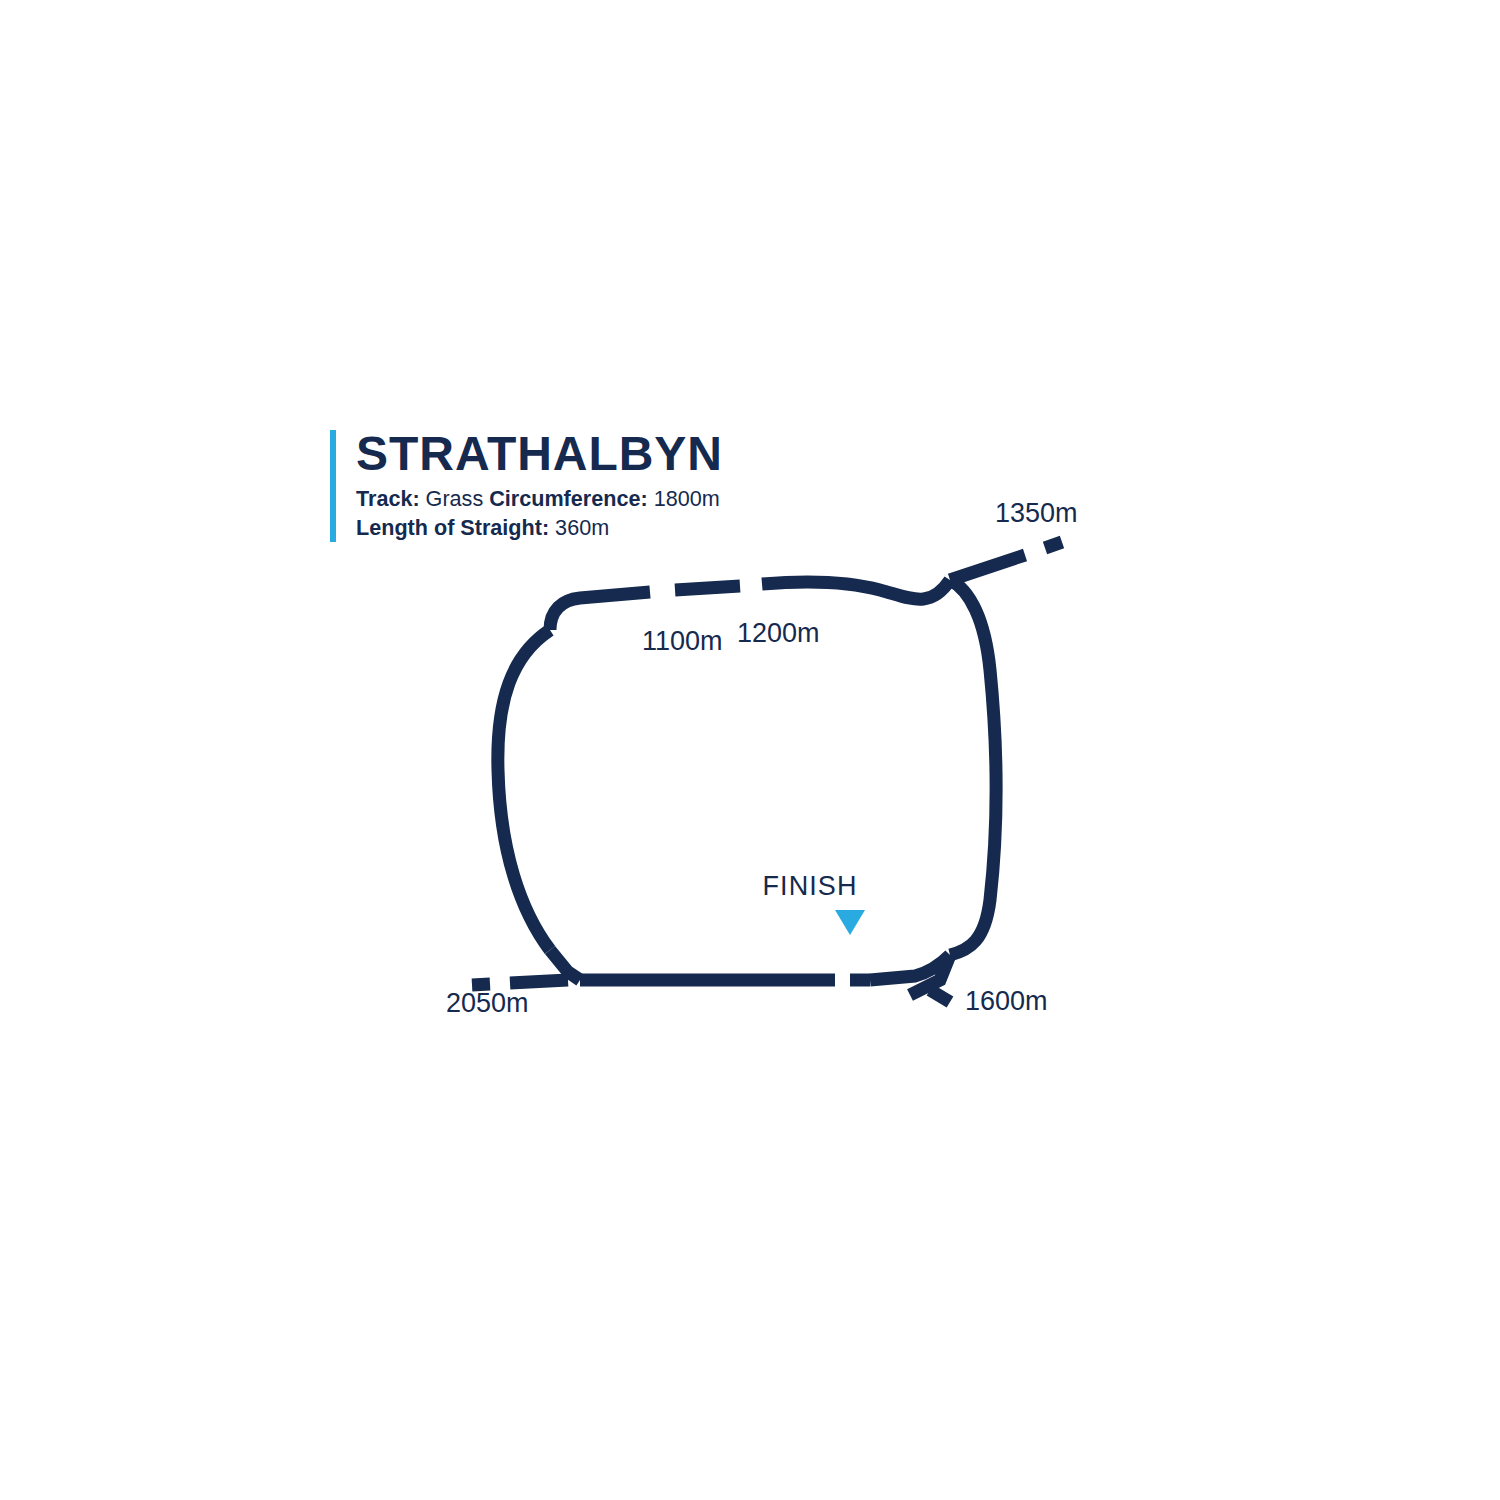STRATHALBYN
Track: Grass Circumference: 1800m
Length of Straight: 360m
1350m 1100m 1200m FINISH 1600m 2050m
Strathalbyn. Track: Grass. Circumference: 1800 metres. Length of straight: 360 metres. Start positions marked at 1100m, 1200m, 1350m, 1600m and 2050m, with the finish line on the home straight.